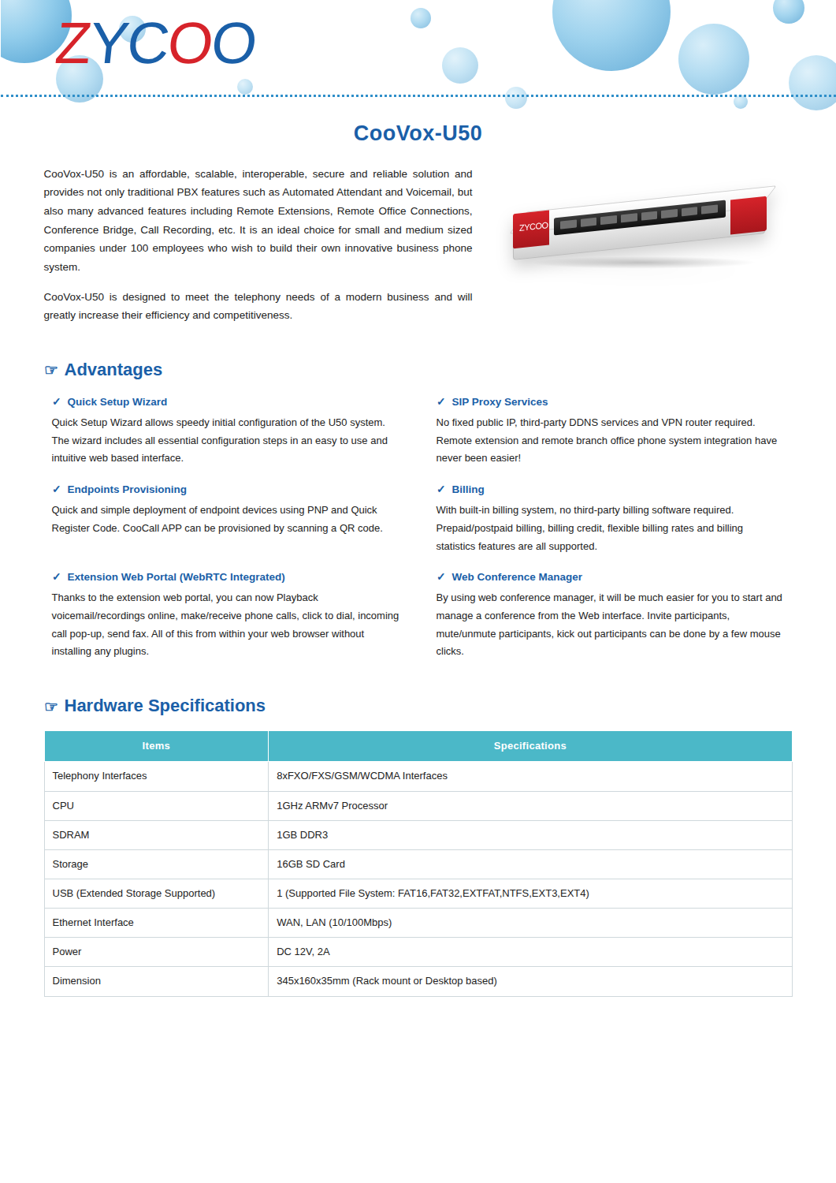ZYCOO
CooVox-U50
CooVox-U50 is an affordable, scalable, interoperable, secure and reliable solution and provides not only traditional PBX features such as Automated Attendant and Voicemail, but also many advanced features including Remote Extensions, Remote Office Connections, Conference Bridge, Call Recording, etc. It is an ideal choice for small and medium sized companies under 100 employees who wish to build their own innovative business phone system.
CooVox-U50 is designed to meet the telephony needs of a modern business and will greatly increase their efficiency and competitiveness.
ZYCOO
☞ Advantages
✓ Quick Setup Wizard
Quick Setup Wizard allows speedy initial configuration of the U50 system. The wizard includes all essential configuration steps in an easy to use and intuitive web based interface.
✓ SIP Proxy Services
No fixed public IP, third-party DDNS services and VPN router required. Remote extension and remote branch office phone system integration have never been easier!
✓ Endpoints Provisioning
Quick and simple deployment of endpoint devices using PNP and Quick Register Code. CooCall APP can be provisioned by scanning a QR code.
✓ Billing
With built-in billing system, no third-party billing software required. Prepaid/postpaid billing, billing credit, flexible billing rates and billing statistics features are all supported.
✓ Extension Web Portal (WebRTC Integrated)
Thanks to the extension web portal, you can now Playback voicemail/recordings online, make/receive phone calls, click to dial, incoming call pop-up, send fax. All of this from within your web browser without installing any plugins.
✓ Web Conference Manager
By using web conference manager, it will be much easier for you to start and manage a conference from the Web interface. Invite participants, mute/unmute participants, kick out participants can be done by a few mouse clicks.
☞ Hardware Specifications
| Items | Specifications |
| --- | --- |
| Telephony Interfaces | 8xFXO/FXS/GSM/WCDMA Interfaces |
| CPU | 1GHz ARMv7 Processor |
| SDRAM | 1GB DDR3 |
| Storage | 16GB SD Card |
| USB (Extended Storage Supported) | 1 (Supported File System: FAT16,FAT32,EXTFAT,NTFS,EXT3,EXT4) |
| Ethernet Interface | WAN, LAN (10/100Mbps) |
| Power | DC 12V, 2A |
| Dimension | 345x160x35mm (Rack mount or Desktop based) |